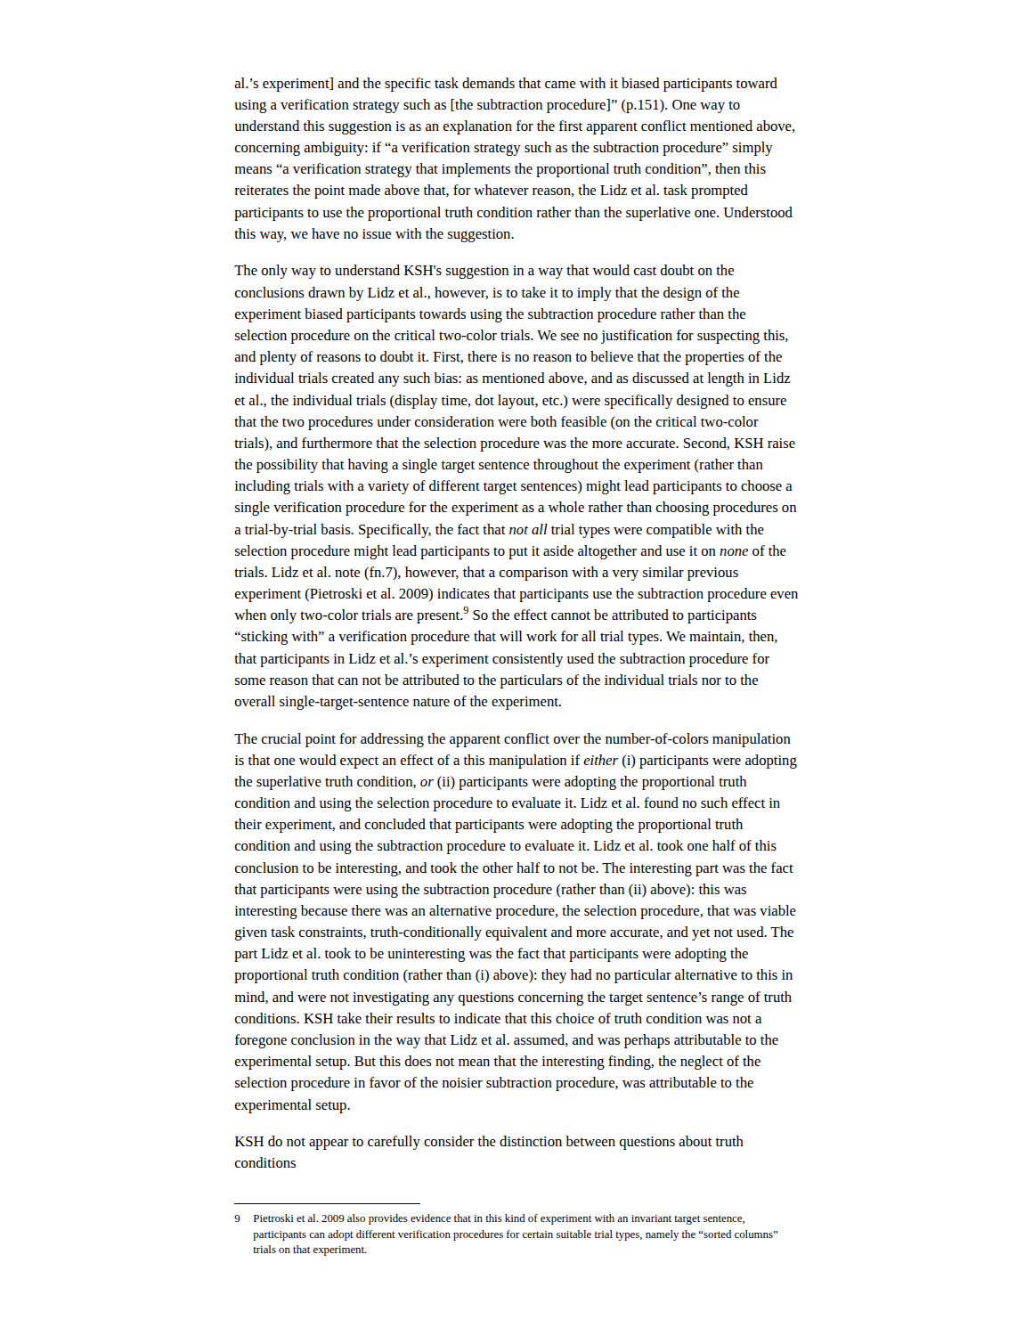al.’s experiment] and the specific task demands that came with it biased participants toward using a verification strategy such as [the subtraction procedure]” (p.151). One way to understand this suggestion is as an explanation for the first apparent conflict mentioned above, concerning ambiguity: if “a verification strategy such as the subtraction procedure” simply means “a verification strategy that implements the proportional truth condition”, then this reiterates the point made above that, for whatever reason, the Lidz et al. task prompted participants to use the proportional truth condition rather than the superlative one. Understood this way, we have no issue with the suggestion.
The only way to understand KSH's suggestion in a way that would cast doubt on the conclusions drawn by Lidz et al., however, is to take it to imply that the design of the experiment biased participants towards using the subtraction procedure rather than the selection procedure on the critical two-color trials. We see no justification for suspecting this, and plenty of reasons to doubt it. First, there is no reason to believe that the properties of the individual trials created any such bias: as mentioned above, and as discussed at length in Lidz et al., the individual trials (display time, dot layout, etc.) were specifically designed to ensure that the two procedures under consideration were both feasible (on the critical two-color trials), and furthermore that the selection procedure was the more accurate. Second, KSH raise the possibility that having a single target sentence throughout the experiment (rather than including trials with a variety of different target sentences) might lead participants to choose a single verification procedure for the experiment as a whole rather than choosing procedures on a trial-by-trial basis. Specifically, the fact that not all trial types were compatible with the selection procedure might lead participants to put it aside altogether and use it on none of the trials. Lidz et al. note (fn.7), however, that a comparison with a very similar previous experiment (Pietroski et al. 2009) indicates that participants use the subtraction procedure even when only two-color trials are present.9 So the effect cannot be attributed to participants “sticking with” a verification procedure that will work for all trial types. We maintain, then, that participants in Lidz et al.’s experiment consistently used the subtraction procedure for some reason that can not be attributed to the particulars of the individual trials nor to the overall single-target-sentence nature of the experiment.
The crucial point for addressing the apparent conflict over the number-of-colors manipulation is that one would expect an effect of a this manipulation if either (i) participants were adopting the superlative truth condition, or (ii) participants were adopting the proportional truth condition and using the selection procedure to evaluate it. Lidz et al. found no such effect in their experiment, and concluded that participants were adopting the proportional truth condition and using the subtraction procedure to evaluate it. Lidz et al. took one half of this conclusion to be interesting, and took the other half to not be. The interesting part was the fact that participants were using the subtraction procedure (rather than (ii) above): this was interesting because there was an alternative procedure, the selection procedure, that was viable given task constraints, truth-conditionally equivalent and more accurate, and yet not used. The part Lidz et al. took to be uninteresting was the fact that participants were adopting the proportional truth condition (rather than (i) above): they had no particular alternative to this in mind, and were not investigating any questions concerning the target sentence’s range of truth conditions. KSH take their results to indicate that this choice of truth condition was not a foregone conclusion in the way that Lidz et al. assumed, and was perhaps attributable to the experimental setup. But this does not mean that the interesting finding, the neglect of the selection procedure in favor of the noisier subtraction procedure, was attributable to the experimental setup.
KSH do not appear to carefully consider the distinction between questions about truth conditions
9
Pietroski et al. 2009 also provides evidence that in this kind of experiment with an invariant target sentence, participants can adopt different verification procedures for certain suitable trial types, namely the “sorted columns” trials on that experiment.